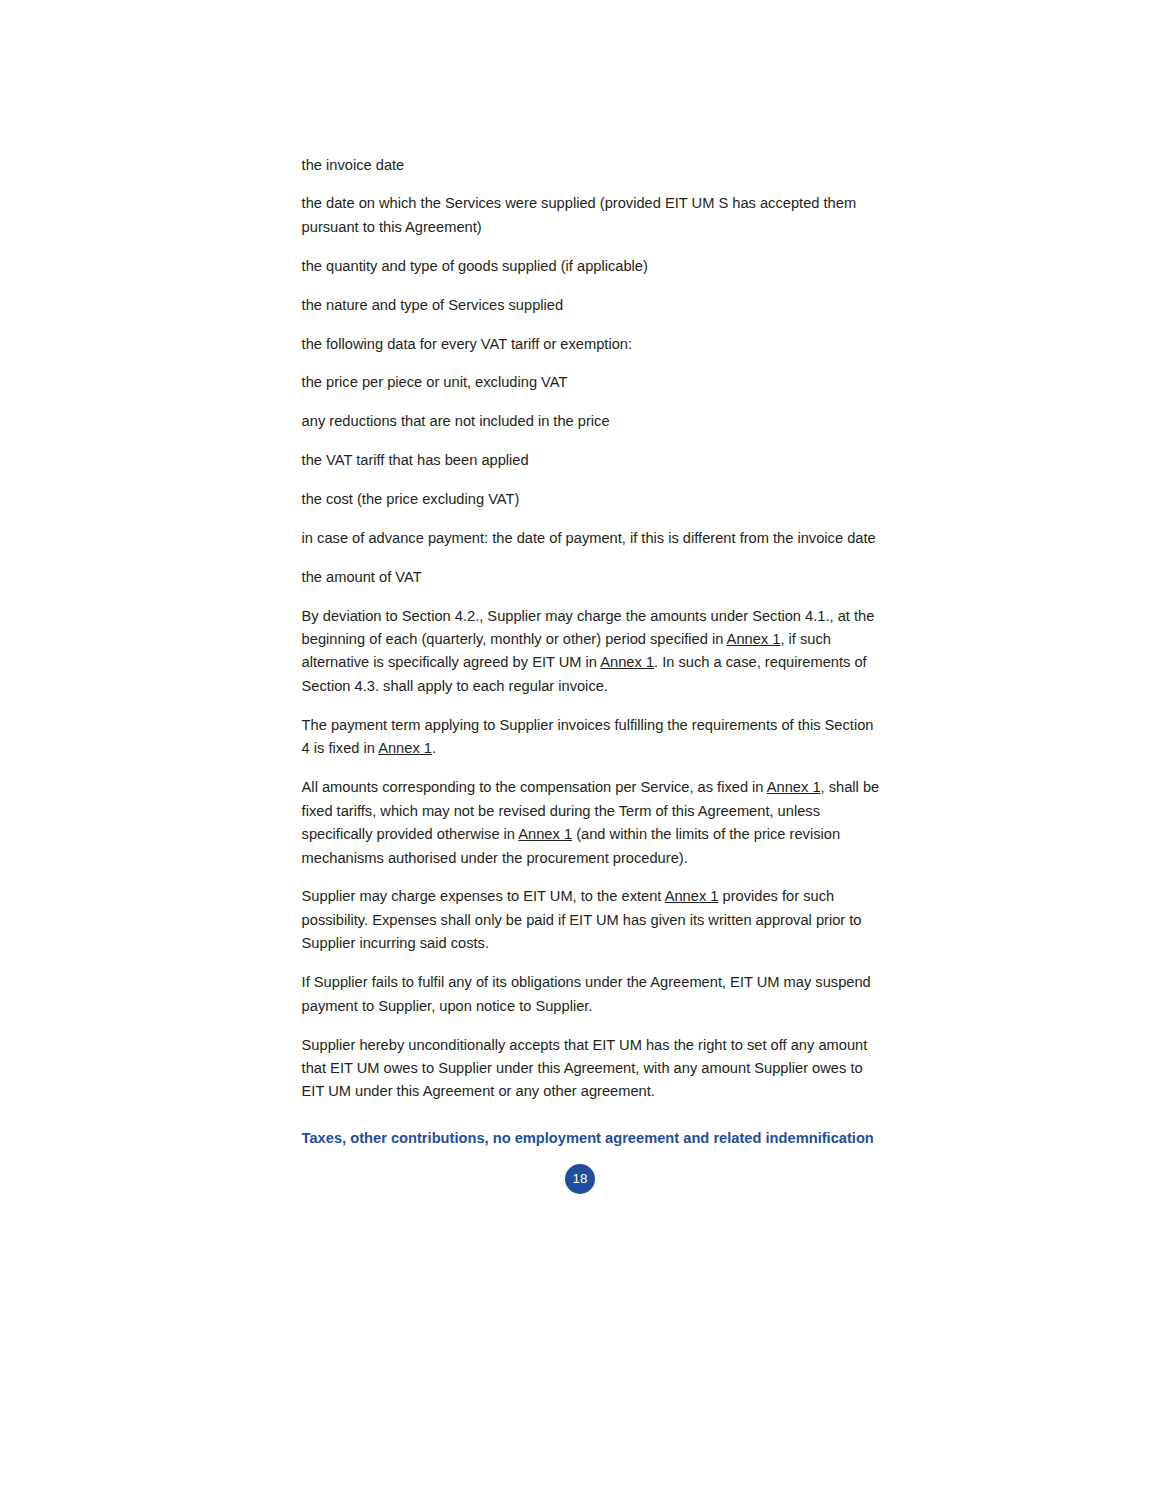the invoice date
the date on which the Services were supplied (provided EIT UM S has accepted them pursuant to this Agreement)
the quantity and type of goods supplied (if applicable)
the nature and type of Services supplied
the following data for every VAT tariff or exemption:
the price per piece or unit, excluding VAT
any reductions that are not included in the price
the VAT tariff that has been applied
the cost (the price excluding VAT)
in case of advance payment: the date of payment, if this is different from the invoice date
the amount of VAT
By deviation to Section 4.2., Supplier may charge the amounts under Section 4.1., at the beginning of each (quarterly, monthly or other) period specified in Annex 1, if such alternative is specifically agreed by EIT UM in Annex 1. In such a case, requirements of Section 4.3. shall apply to each regular invoice.
The payment term applying to Supplier invoices fulfilling the requirements of this Section 4 is fixed in Annex 1.
All amounts corresponding to the compensation per Service, as fixed in Annex 1, shall be fixed tariffs, which may not be revised during the Term of this Agreement, unless specifically provided otherwise in Annex 1 (and within the limits of the price revision mechanisms authorised under the procurement procedure).
Supplier may charge expenses to EIT UM, to the extent Annex 1 provides for such possibility. Expenses shall only be paid if EIT UM has given its written approval prior to Supplier incurring said costs.
If Supplier fails to fulfil any of its obligations under the Agreement, EIT UM may suspend payment to Supplier, upon notice to Supplier.
Supplier hereby unconditionally accepts that EIT UM has the right to set off any amount that EIT UM owes to Supplier under this Agreement, with any amount Supplier owes to EIT UM under this Agreement or any other agreement.
Taxes, other contributions, no employment agreement and related indemnification
18